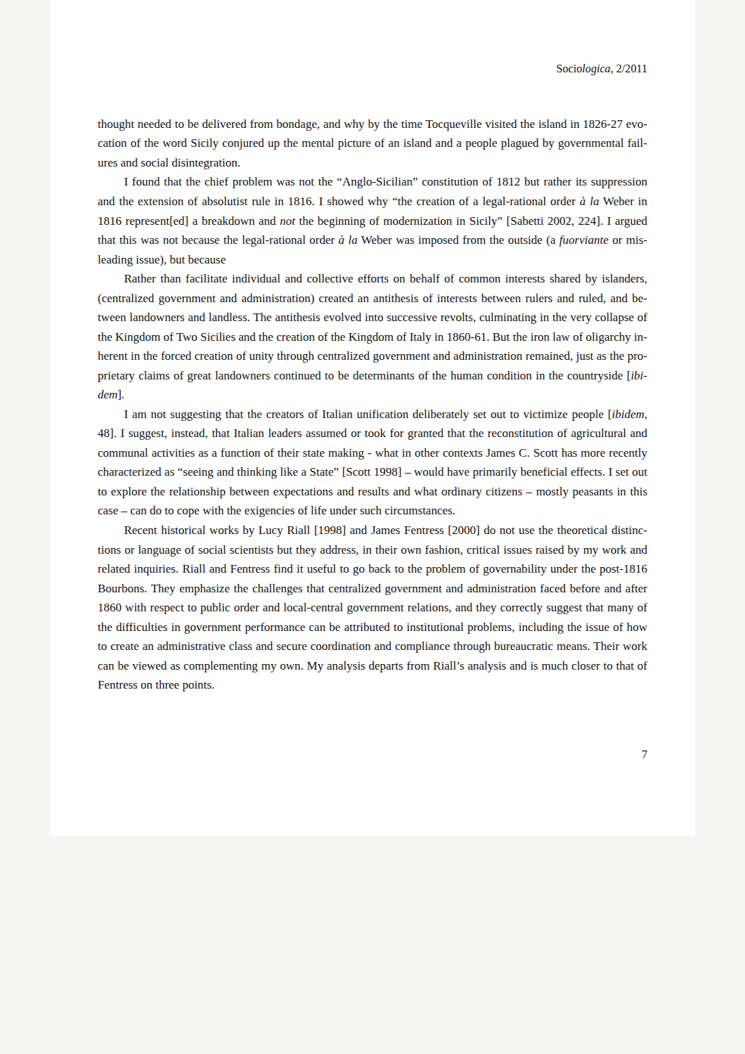Sociologica, 2/2011
thought needed to be delivered from bondage, and why by the time Tocqueville visited the island in 1826-27 evocation of the word Sicily conjured up the mental picture of an island and a people plagued by governmental failures and social disintegration.
I found that the chief problem was not the “Anglo-Sicilian” constitution of 1812 but rather its suppression and the extension of absolutist rule in 1816. I showed why “the creation of a legal-rational order à la Weber in 1816 represent[ed] a breakdown and not the beginning of modernization in Sicily” [Sabetti 2002, 224]. I argued that this was not because the legal-rational order à la Weber was imposed from the outside (a fuorviante or misleading issue), but because
Rather than facilitate individual and collective efforts on behalf of common interests shared by islanders, (centralized government and administration) created an antithesis of interests between rulers and ruled, and between landowners and landless. The antithesis evolved into successive revolts, culminating in the very collapse of the Kingdom of Two Sicilies and the creation of the Kingdom of Italy in 1860-61. But the iron law of oligarchy inherent in the forced creation of unity through centralized government and administration remained, just as the proprietary claims of great landowners continued to be determinants of the human condition in the countryside [ibidem].
I am not suggesting that the creators of Italian unification deliberately set out to victimize people [ibidem, 48]. I suggest, instead, that Italian leaders assumed or took for granted that the reconstitution of agricultural and communal activities as a function of their state making - what in other contexts James C. Scott has more recently characterized as “seeing and thinking like a State” [Scott 1998] – would have primarily beneficial effects. I set out to explore the relationship between expectations and results and what ordinary citizens – mostly peasants in this case – can do to cope with the exigencies of life under such circumstances.
Recent historical works by Lucy Riall [1998] and James Fentress [2000] do not use the theoretical distinctions or language of social scientists but they address, in their own fashion, critical issues raised by my work and related inquiries. Riall and Fentress find it useful to go back to the problem of governability under the post-1816 Bourbons. They emphasize the challenges that centralized government and administration faced before and after 1860 with respect to public order and local-central government relations, and they correctly suggest that many of the difficulties in government performance can be attributed to institutional problems, including the issue of how to create an administrative class and secure coordination and compliance through bureaucratic means. Their work can be viewed as complementing my own. My analysis departs from Riall’s analysis and is much closer to that of Fentress on three points.
7